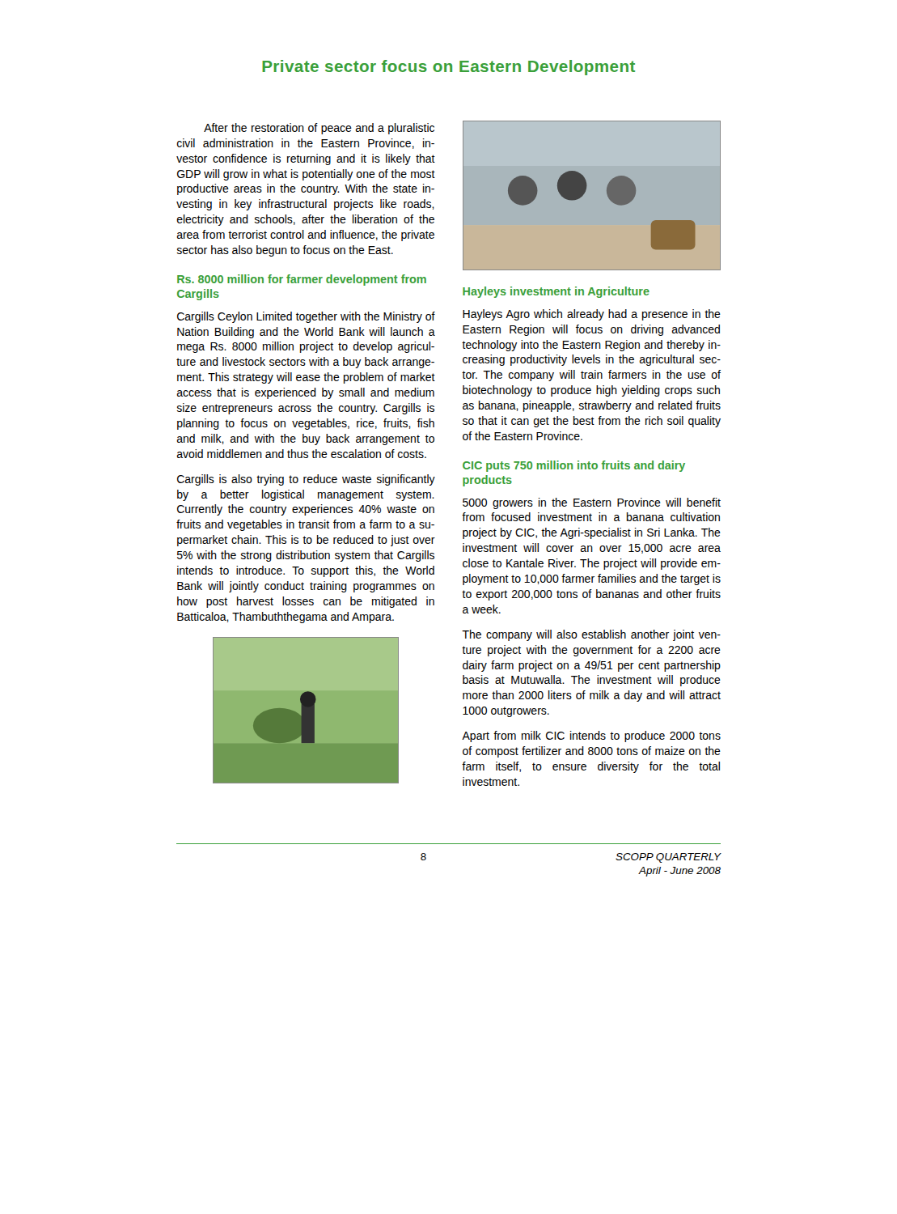Private sector focus on Eastern Development
After the restoration of peace and a pluralistic civil administration in the Eastern Province, investor confidence is returning and it is likely that GDP will grow in what is potentially one of the most productive areas in the country. With the state investing in key infrastructural projects like roads, electricity and schools, after the liberation of the area from terrorist control and influence, the private sector has also begun to focus on the East.
Rs. 8000 million for farmer development from Cargills
Cargills Ceylon Limited together with the Ministry of Nation Building and the World Bank will launch a mega Rs. 8000 million project to develop agriculture and livestock sectors with a buy back arrangement. This strategy will ease the problem of market access that is experienced by small and medium size entrepreneurs across the country. Cargills is planning to focus on vegetables, rice, fruits, fish and milk, and with the buy back arrangement to avoid middlemen and thus the escalation of costs.
Cargills is also trying to reduce waste significantly by a better logistical management system. Currently the country experiences 40% waste on fruits and vegetables in transit from a farm to a supermarket chain. This is to be reduced to just over 5% with the strong distribution system that Cargills intends to introduce. To support this, the World Bank will jointly conduct training programmes on how post harvest losses can be mitigated in Batticaloa, Thambuththegama and Ampara.
Hayleys investment in Agriculture
Hayleys Agro which already had a presence in the Eastern Region will focus on driving advanced technology into the Eastern Region and thereby increasing productivity levels in the agricultural sector. The company will train farmers in the use of biotechnology to produce high yielding crops such as banana, pineapple, strawberry and related fruits so that it can get the best from the rich soil quality of the Eastern Province.
CIC puts 750 million into fruits and dairy products
5000 growers in the Eastern Province will benefit from focused investment in a banana cultivation project by CIC, the Agri-specialist in Sri Lanka. The investment will cover an over 15,000 acre area close to Kantale River. The project will provide employment to 10,000 farmer families and the target is to export 200,000 tons of bananas and other fruits a week.
The company will also establish another joint venture project with the government for a 2200 acre dairy farm project on a 49/51 per cent partnership basis at Mutuwalla. The investment will produce more than 2000 liters of milk a day and will attract 1000 outgrowers.
Apart from milk CIC intends to produce 2000 tons of compost fertilizer and 8000 tons of maize on the farm itself, to ensure diversity for the total investment.
8
SCOPP QUARTERLY
April - June 2008